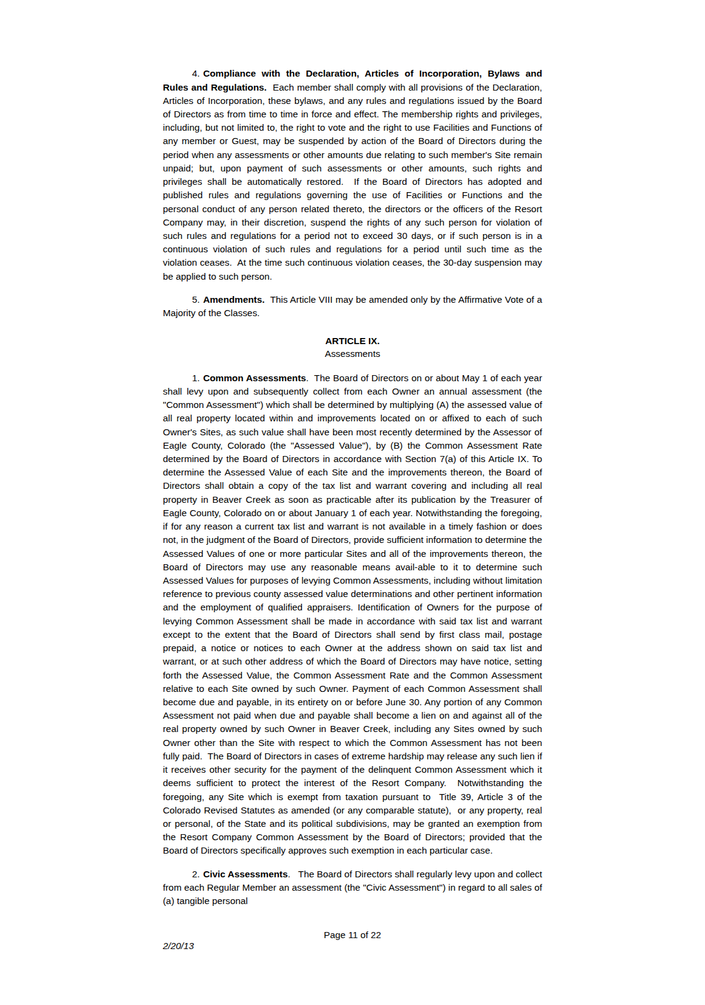4. Compliance with the Declaration, Articles of Incorporation, Bylaws and Rules and Regulations. Each member shall comply with all provisions of the Declaration, Articles of Incorporation, these bylaws, and any rules and regulations issued by the Board of Directors as from time to time in force and effect. The membership rights and privileges, including, but not limited to, the right to vote and the right to use Facilities and Functions of any member or Guest, may be suspended by action of the Board of Directors during the period when any assessments or other amounts due relating to such member's Site remain unpaid; but, upon payment of such assessments or other amounts, such rights and privileges shall be automatically restored. If the Board of Directors has adopted and published rules and regulations governing the use of Facilities or Functions and the personal conduct of any person related thereto, the directors or the officers of the Resort Company may, in their discretion, suspend the rights of any such person for violation of such rules and regulations for a period not to exceed 30 days, or if such person is in a continuous violation of such rules and regulations for a period until such time as the violation ceases. At the time such continuous violation ceases, the 30-day suspension may be applied to such person.
5. Amendments. This Article VIII may be amended only by the Affirmative Vote of a Majority of the Classes.
ARTICLE IX.Assessments
1. Common Assessments. The Board of Directors on or about May 1 of each year shall levy upon and subsequently collect from each Owner an annual assessment (the "Common Assessment") which shall be determined by multiplying (A) the assessed value of all real property located within and improvements located on or affixed to each of such Owner's Sites, as such value shall have been most recently determined by the Assessor of Eagle County, Colorado (the "Assessed Value"), by (B) the Common Assessment Rate determined by the Board of Directors in accordance with Section 7(a) of this Article IX. To determine the Assessed Value of each Site and the improvements thereon, the Board of Directors shall obtain a copy of the tax list and warrant covering and including all real property in Beaver Creek as soon as practicable after its publication by the Treasurer of Eagle County, Colorado on or about January 1 of each year. Notwithstanding the foregoing, if for any reason a current tax list and warrant is not available in a timely fashion or does not, in the judgment of the Board of Directors, provide sufficient information to determine the Assessed Values of one or more particular Sites and all of the improvements thereon, the Board of Directors may use any reasonable means avail-able to it to determine such Assessed Values for purposes of levying Common Assessments, including without limitation reference to previous county assessed value determinations and other pertinent information and the employment of qualified appraisers. Identification of Owners for the purpose of levying Common Assessment shall be made in accordance with said tax list and warrant except to the extent that the Board of Directors shall send by first class mail, postage prepaid, a notice or notices to each Owner at the address shown on said tax list and warrant, or at such other address of which the Board of Directors may have notice, setting forth the Assessed Value, the Common Assessment Rate and the Common Assessment relative to each Site owned by such Owner. Payment of each Common Assessment shall become due and payable, in its entirety on or before June 30. Any portion of any Common Assessment not paid when due and payable shall become a lien on and against all of the real property owned by such Owner in Beaver Creek, including any Sites owned by such Owner other than the Site with respect to which the Common Assessment has not been fully paid. The Board of Directors in cases of extreme hardship may release any such lien if it receives other security for the payment of the delinquent Common Assessment which it deems sufficient to protect the interest of the Resort Company. Notwithstanding the foregoing, any Site which is exempt from taxation pursuant to Title 39, Article 3 of the Colorado Revised Statutes as amended (or any comparable statute), or any property, real or personal, of the State and its political subdivisions, may be granted an exemption from the Resort Company Common Assessment by the Board of Directors; provided that the Board of Directors specifically approves such exemption in each particular case.
2. Civic Assessments. The Board of Directors shall regularly levy upon and collect from each Regular Member an assessment (the "Civic Assessment") in regard to all sales of (a) tangible personal
Page 11 of 22
2/20/13